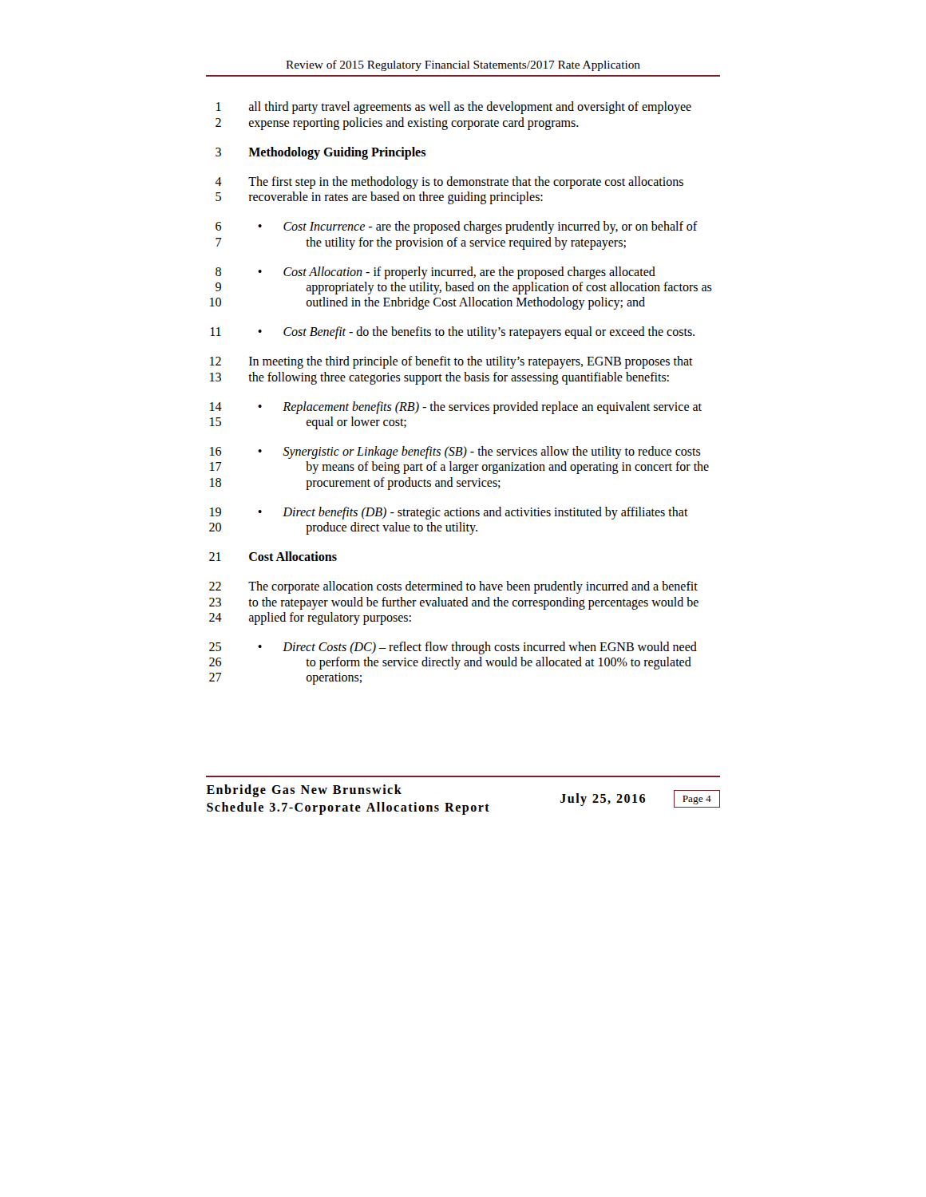Review of 2015 Regulatory Financial Statements/2017 Rate Application
1
all third party travel agreements as well as the development and oversight of employee
2
expense reporting policies and existing corporate card programs.
3
Methodology Guiding Principles
4
The first step in the methodology is to demonstrate that the corporate cost allocations
5
recoverable in rates are based on three guiding principles:
6
•Cost Incurrence - are the proposed charges prudently incurred by, or on behalf of
7
the utility for the provision of a service required by ratepayers;
8
•Cost Allocation - if properly incurred, are the proposed charges allocated
9
appropriately to the utility, based on the application of cost allocation factors as
10
outlined in the Enbridge Cost Allocation Methodology policy; and
11
•Cost Benefit - do the benefits to the utility’s ratepayers equal or exceed the costs.
12
In meeting the third principle of benefit to the utility’s ratepayers, EGNB proposes that
13
the following three categories support the basis for assessing quantifiable benefits:
14
•Replacement benefits (RB) - the services provided replace an equivalent service at
15
equal or lower cost;
16
•Synergistic or Linkage benefits (SB) - the services allow the utility to reduce costs
17
by means of being part of a larger organization and operating in concert for the
18
procurement of products and services;
19
•Direct benefits (DB) - strategic actions and activities instituted by affiliates that
20
produce direct value to the utility.
21
Cost Allocations
22
The corporate allocation costs determined to have been prudently incurred and a benefit
23
to the ratepayer would be further evaluated and the corresponding percentages would be
24
applied for regulatory purposes:
25
•Direct Costs (DC) – reflect flow through costs incurred when EGNB would need
26
to perform the service directly and would be allocated at 100% to regulated
27
operations;
Enbridge Gas New Brunswick
Schedule 3.7-Corporate Allocations Report
July 25, 2016
Page 4